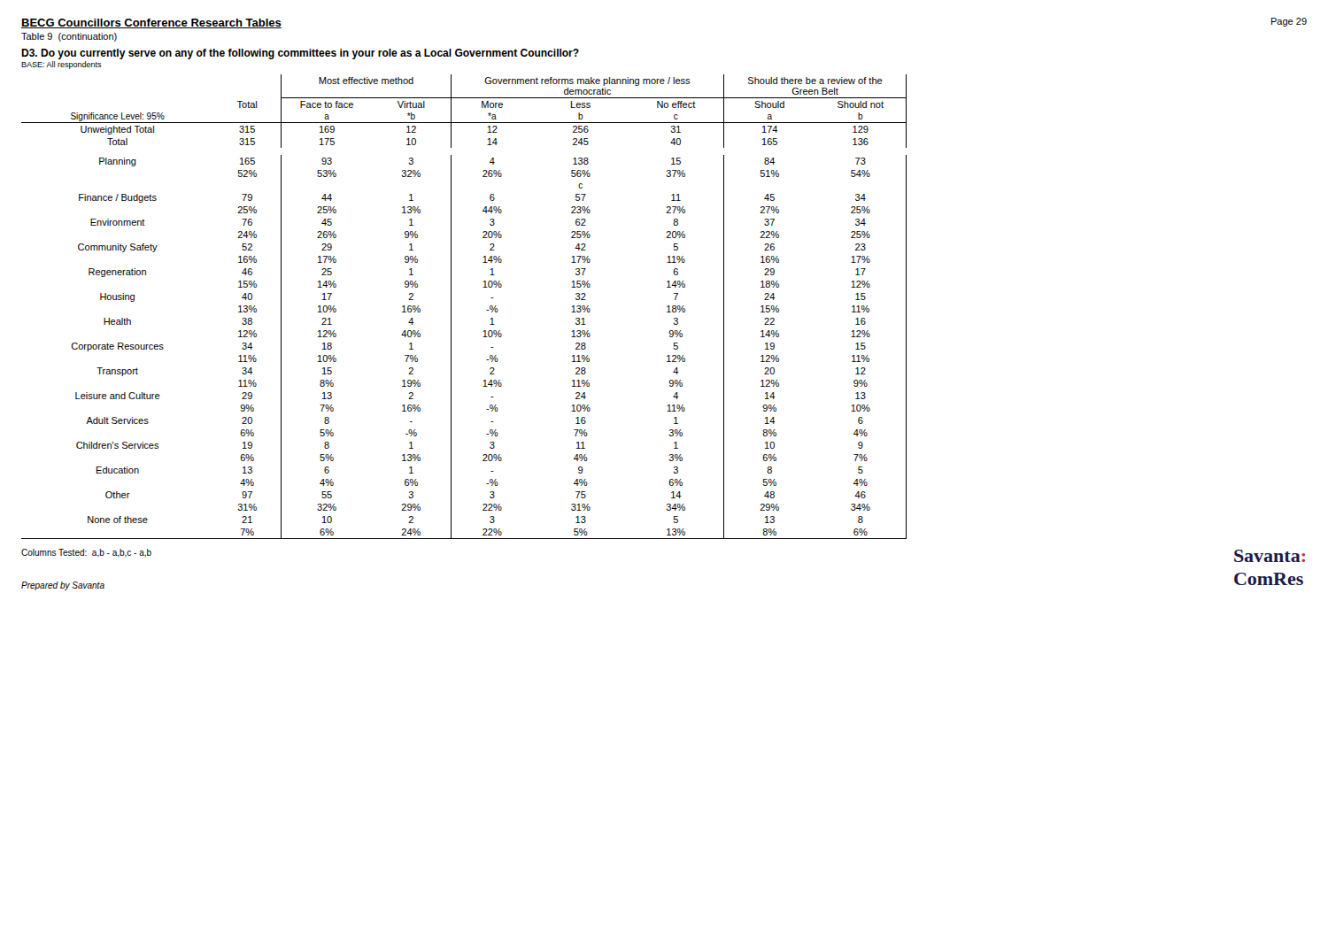Page 29
BECG Councillors Conference Research Tables
Table 9 (continuation)
D3. Do you currently serve on any of the following committees in your role as a Local Government Councillor?
BASE: All respondents
| | | Most effective method | Government reforms make planning more / less democratic | Should there be a review of the Green Belt |
| | Total | Face to face | Virtual | More | Less | No effect | Should | Should not |
| Significance Level: 95% | | a | *b | *a | b | c | a | b |
| Unweighted Total | 315 | 169 | 12 | 12 | 256 | 31 | 174 | 129 |
| Total | 315 | 175 | 10 | 14 | 245 | 40 | 165 | 136 |
| Planning | 165 | 93 | 3 | 4 | 138 | 15 | 84 | 73 |
| | 52% | 53% | 32% | 26% | 56% | 37% | 51% | 54% |
| | | | | | c | | | |
| Finance / Budgets | 79 | 44 | 1 | 6 | 57 | 11 | 45 | 34 |
| | 25% | 25% | 13% | 44% | 23% | 27% | 27% | 25% |
| Environment | 76 | 45 | 1 | 3 | 62 | 8 | 37 | 34 |
| | 24% | 26% | 9% | 20% | 25% | 20% | 22% | 25% |
| Community Safety | 52 | 29 | 1 | 2 | 42 | 5 | 26 | 23 |
| | 16% | 17% | 9% | 14% | 17% | 11% | 16% | 17% |
| Regeneration | 46 | 25 | 1 | 1 | 37 | 6 | 29 | 17 |
| | 15% | 14% | 9% | 10% | 15% | 14% | 18% | 12% |
| Housing | 40 | 17 | 2 | - | 32 | 7 | 24 | 15 |
| | 13% | 10% | 16% | -% | 13% | 18% | 15% | 11% |
| Health | 38 | 21 | 4 | 1 | 31 | 3 | 22 | 16 |
| | 12% | 12% | 40% | 10% | 13% | 9% | 14% | 12% |
| Corporate Resources | 34 | 18 | 1 | - | 28 | 5 | 19 | 15 |
| | 11% | 10% | 7% | -% | 11% | 12% | 12% | 11% |
| Transport | 34 | 15 | 2 | 2 | 28 | 4 | 20 | 12 |
| | 11% | 8% | 19% | 14% | 11% | 9% | 12% | 9% |
| Leisure and Culture | 29 | 13 | 2 | - | 24 | 4 | 14 | 13 |
| | 9% | 7% | 16% | -% | 10% | 11% | 9% | 10% |
| Adult Services | 20 | 8 | - | - | 16 | 1 | 14 | 6 |
| | 6% | 5% | -% | -% | 7% | 3% | 8% | 4% |
| Children's Services | 19 | 8 | 1 | 3 | 11 | 1 | 10 | 9 |
| | 6% | 5% | 13% | 20% | 4% | 3% | 6% | 7% |
| Education | 13 | 6 | 1 | - | 9 | 3 | 8 | 5 |
| | 4% | 4% | 6% | -% | 4% | 6% | 5% | 4% |
| Other | 97 | 55 | 3 | 3 | 75 | 14 | 48 | 46 |
| | 31% | 32% | 29% | 22% | 31% | 34% | 29% | 34% |
| None of these | 21 | 10 | 2 | 3 | 13 | 5 | 13 | 8 |
| | 7% | 6% | 24% | 22% | 5% | 13% | 8% | 6% |
Columns Tested: a,b - a,b,c - a,b
Prepared by Savanta
Savanta:
ComRes